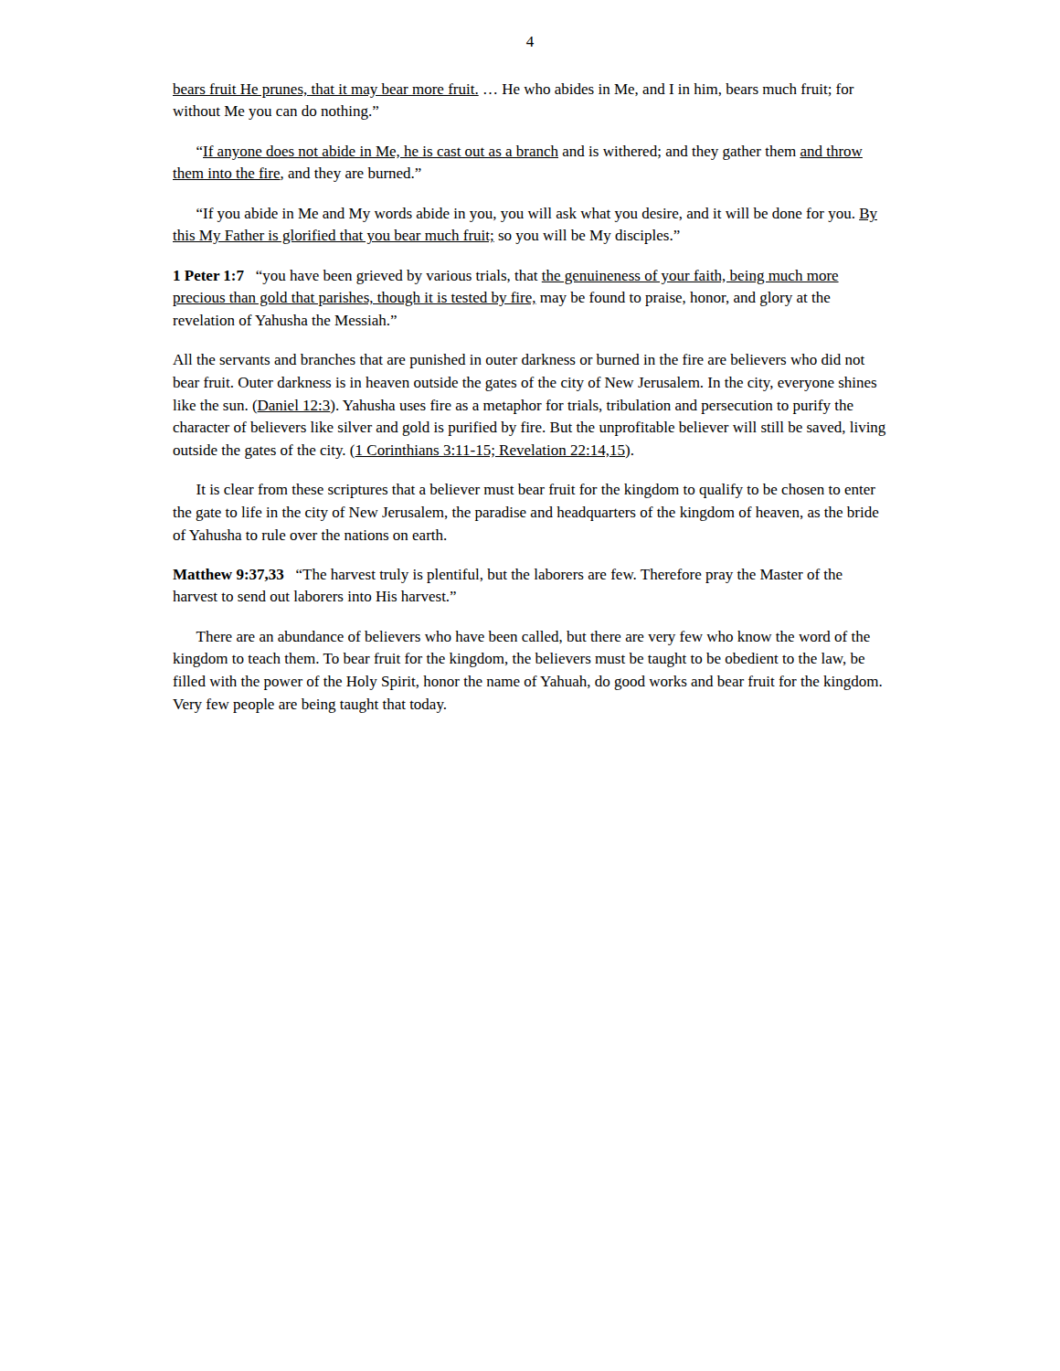4
bears fruit He prunes, that it may bear more fruit. … He who abides in Me, and I in him, bears much fruit; for without Me you can do nothing.”
“If anyone does not abide in Me, he is cast out as a branch and is withered; and they gather them and throw them into the fire, and they are burned.”
“If you abide in Me and My words abide in you, you will ask what you desire, and it will be done for you. By this My Father is glorified that you bear much fruit; so you will be My disciples.”
1 Peter 1:7 “you have been grieved by various trials, that the genuineness of your faith, being much more precious than gold that parishes, though it is tested by fire, may be found to praise, honor, and glory at the revelation of Yahusha the Messiah.”
All the servants and branches that are punished in outer darkness or burned in the fire are believers who did not bear fruit. Outer darkness is in heaven outside the gates of the city of New Jerusalem. In the city, everyone shines like the sun. (Daniel 12:3). Yahusha uses fire as a metaphor for trials, tribulation and persecution to purify the character of believers like silver and gold is purified by fire. But the unprofitable believer will still be saved, living outside the gates of the city. (1 Corinthians 3:11-15; Revelation 22:14,15).
It is clear from these scriptures that a believer must bear fruit for the kingdom to qualify to be chosen to enter the gate to life in the city of New Jerusalem, the paradise and headquarters of the kingdom of heaven, as the bride of Yahusha to rule over the nations on earth.
Matthew 9:37,33 “The harvest truly is plentiful, but the laborers are few. Therefore pray the Master of the harvest to send out laborers into His harvest.”
There are an abundance of believers who have been called, but there are very few who know the word of the kingdom to teach them. To bear fruit for the kingdom, the believers must be taught to be obedient to the law, be filled with the power of the Holy Spirit, honor the name of Yahuah, do good works and bear fruit for the kingdom. Very few people are being taught that today.